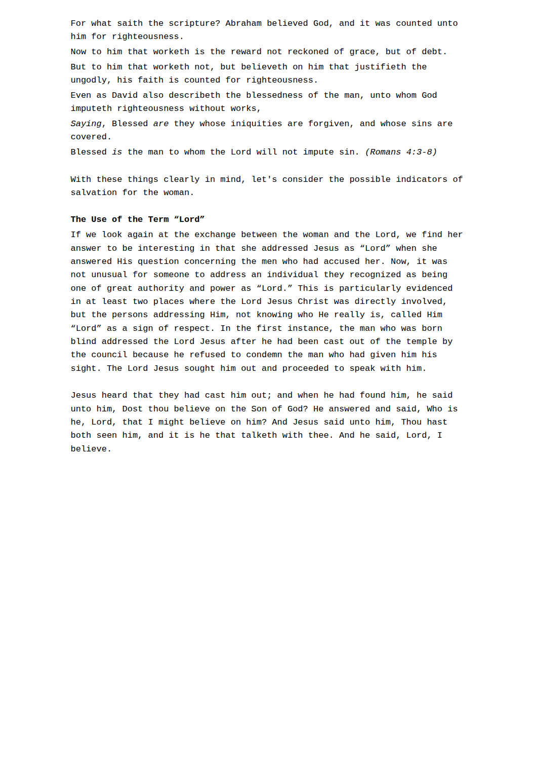For what saith the scripture? Abraham believed God, and it was counted unto him for righteousness.
Now to him that worketh is the reward not reckoned of grace, but of debt.
But to him that worketh not, but believeth on him that justifieth the ungodly, his faith is counted for righteousness.
Even as David also describeth the blessedness of the man, unto whom God imputeth righteousness without works,
Saying, Blessed are they whose iniquities are forgiven, and whose sins are covered.
Blessed is the man to whom the Lord will not impute sin. (Romans 4:3-8)
With these things clearly in mind, let's consider the possible indicators of salvation for the woman.
The Use of the Term “Lord”
If we look again at the exchange between the woman and the Lord, we find her answer to be interesting in that she addressed Jesus as “Lord” when she answered His question concerning the men who had accused her. Now, it was not unusual for someone to address an individual they recognized as being one of great authority and power as “Lord.” This is particularly evidenced in at least two places where the Lord Jesus Christ was directly involved, but the persons addressing Him, not knowing who He really is, called Him “Lord” as a sign of respect. In the first instance, the man who was born blind addressed the Lord Jesus after he had been cast out of the temple by the council because he refused to condemn the man who had given him his sight. The Lord Jesus sought him out and proceeded to speak with him.
Jesus heard that they had cast him out; and when he had found him, he said unto him, Dost thou believe on the Son of God? He answered and said, Who is he, Lord, that I might believe on him? And Jesus said unto him, Thou hast both seen him, and it is he that talketh with thee. And he said, Lord, I believe.